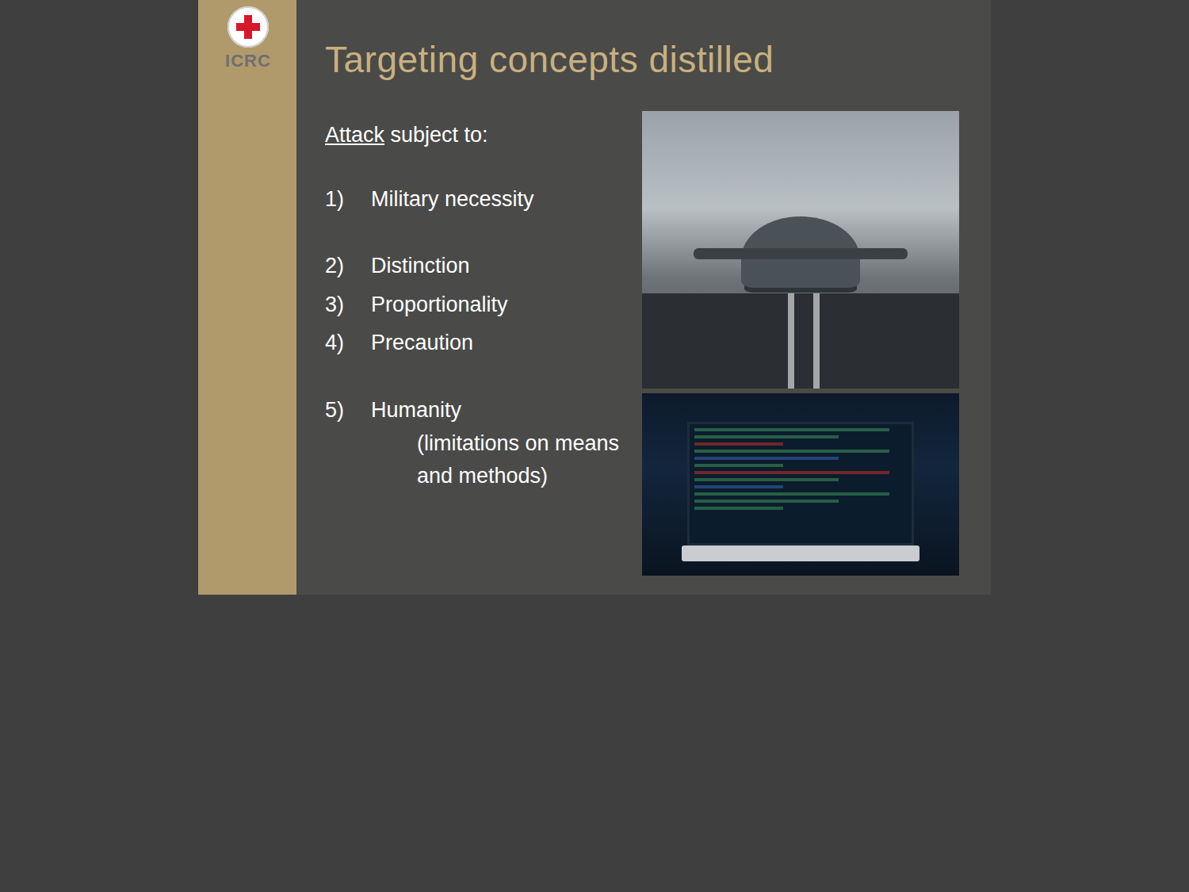ICRC
Targeting concepts distilled
Attack subject to:
1) Military necessity
2) Distinction
3) Proportionality
4) Precaution
5) Humanity (limitations on means and methods)